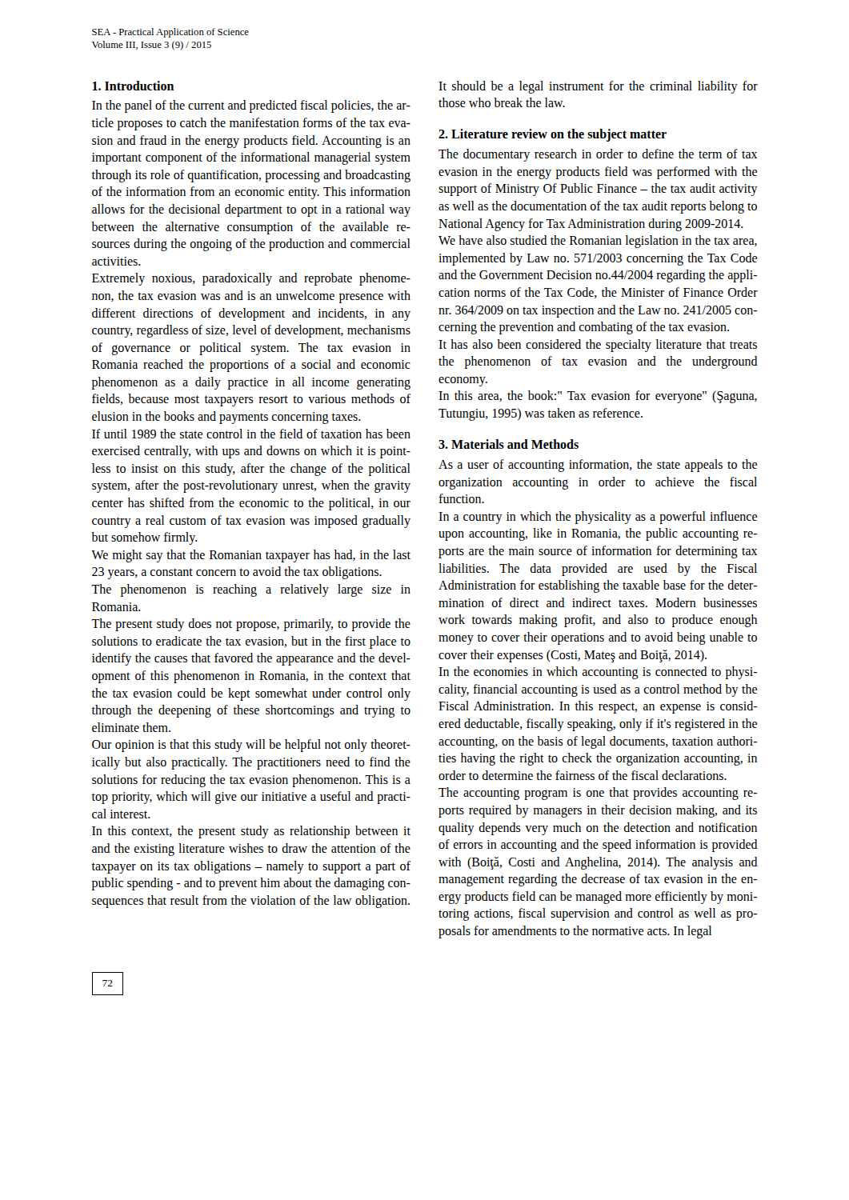SEA - Practical Application of Science
Volume III, Issue 3 (9) / 2015
1. Introduction
In the panel of the current and predicted fiscal policies, the article proposes to catch the manifestation forms of the tax evasion and fraud in the energy products field. Accounting is an important component of the informational managerial system through its role of quantification, processing and broadcasting of the information from an economic entity. This information allows for the decisional department to opt in a rational way between the alternative consumption of the available resources during the ongoing of the production and commercial activities.
Extremely noxious, paradoxically and reprobate phenomenon, the tax evasion was and is an unwelcome presence with different directions of development and incidents, in any country, regardless of size, level of development, mechanisms of governance or political system. The tax evasion in Romania reached the proportions of a social and economic phenomenon as a daily practice in all income generating fields, because most taxpayers resort to various methods of elusion in the books and payments concerning taxes.
If until 1989 the state control in the field of taxation has been exercised centrally, with ups and downs on which it is pointless to insist on this study, after the change of the political system, after the post-revolutionary unrest, when the gravity center has shifted from the economic to the political, in our country a real custom of tax evasion was imposed gradually but somehow firmly.
We might say that the Romanian taxpayer has had, in the last 23 years, a constant concern to avoid the tax obligations.
The phenomenon is reaching a relatively large size in Romania.
The present study does not propose, primarily, to provide the solutions to eradicate the tax evasion, but in the first place to identify the causes that favored the appearance and the development of this phenomenon in Romania, in the context that the tax evasion could be kept somewhat under control only through the deepening of these shortcomings and trying to eliminate them.
Our opinion is that this study will be helpful not only theoretically but also practically. The practitioners need to find the solutions for reducing the tax evasion phenomenon. This is a top priority, which will give our initiative a useful and practical interest.
In this context, the present study as relationship between it and the existing literature wishes to draw the attention of the taxpayer on its tax obligations – namely to support a part of public spending - and to prevent him about the damaging consequences that result from the violation of the law obligation. It should be a legal instrument for the criminal liability for those who break the law.
2. Literature review on the subject matter
The documentary research in order to define the term of tax evasion in the energy products field was performed with the support of Ministry Of Public Finance – the tax audit activity as well as the documentation of the tax audit reports belong to National Agency for Tax Administration during 2009-2014.
We have also studied the Romanian legislation in the tax area, implemented by Law no. 571/2003 concerning the Tax Code and the Government Decision no.44/2004 regarding the application norms of the Tax Code, the Minister of Finance Order nr. 364/2009 on tax inspection and the Law no. 241/2005 concerning the prevention and combating of the tax evasion.
It has also been considered the specialty literature that treats the phenomenon of tax evasion and the underground economy.
In this area, the book:" Tax evasion for everyone" (Şaguna, Tutungiu, 1995) was taken as reference.
3. Materials and Methods
As a user of accounting information, the state appeals to the organization accounting in order to achieve the fiscal function.
In a country in which the physicality as a powerful influence upon accounting, like in Romania, the public accounting reports are the main source of information for determining tax liabilities. The data provided are used by the Fiscal Administration for establishing the taxable base for the determination of direct and indirect taxes. Modern businesses work towards making profit, and also to produce enough money to cover their operations and to avoid being unable to cover their expenses (Costi, Mateş and Boiţă, 2014).
In the economies in which accounting is connected to physicality, financial accounting is used as a control method by the Fiscal Administration. In this respect, an expense is considered deductable, fiscally speaking, only if it's registered in the accounting, on the basis of legal documents, taxation authorities having the right to check the organization accounting, in order to determine the fairness of the fiscal declarations.
The accounting program is one that provides accounting reports required by managers in their decision making, and its quality depends very much on the detection and notification of errors in accounting and the speed information is provided with (Boiţă, Costi and Anghelina, 2014). The analysis and management regarding the decrease of tax evasion in the energy products field can be managed more efficiently by monitoring actions, fiscal supervision and control as well as proposals for amendments to the normative acts. In legal
72